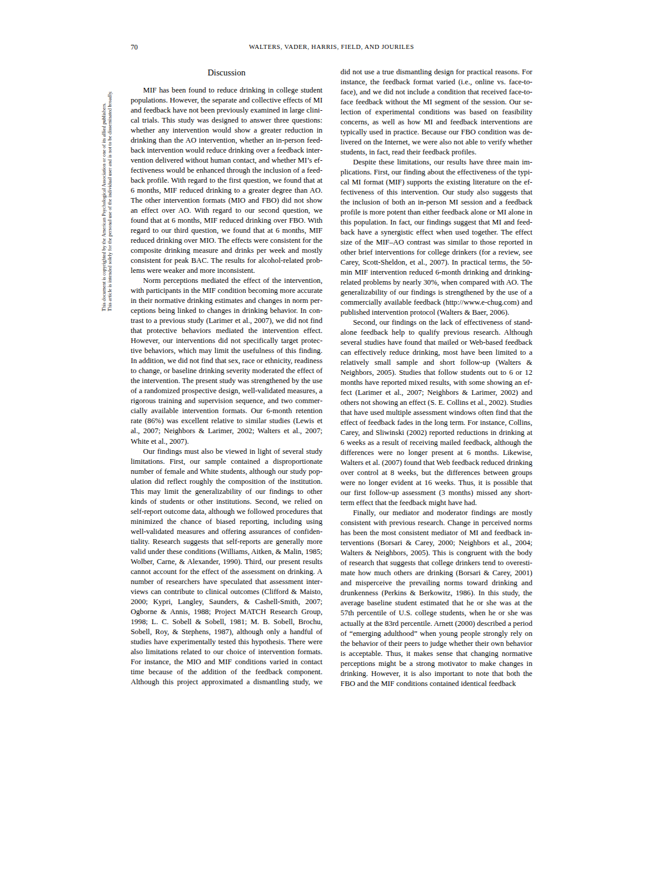This document is copyrighted by the American Psychological Association or one of its allied publishers.
This article is intended solely for the personal use of the individual user and is not to be disseminated broadly.
70 WALTERS, VADER, HARRIS, FIELD, AND JOURILES
Discussion
MIF has been found to reduce drinking in college student populations. However, the separate and collective effects of MI and feedback have not been previously examined in large clinical trials. This study was designed to answer three questions: whether any intervention would show a greater reduction in drinking than the AO intervention, whether an in-person feedback intervention would reduce drinking over a feedback intervention delivered without human contact, and whether MI’s effectiveness would be enhanced through the inclusion of a feedback profile. With regard to the first question, we found that at 6 months, MIF reduced drinking to a greater degree than AO. The other intervention formats (MIO and FBO) did not show an effect over AO. With regard to our second question, we found that at 6 months, MIF reduced drinking over FBO. With regard to our third question, we found that at 6 months, MIF reduced drinking over MIO. The effects were consistent for the composite drinking measure and drinks per week and mostly consistent for peak BAC. The results for alcohol-related problems were weaker and more inconsistent.
Norm perceptions mediated the effect of the intervention, with participants in the MIF condition becoming more accurate in their normative drinking estimates and changes in norm perceptions being linked to changes in drinking behavior. In contrast to a previous study (Larimer et al., 2007), we did not find that protective behaviors mediated the intervention effect. However, our interventions did not specifically target protective behaviors, which may limit the usefulness of this finding. In addition, we did not find that sex, race or ethnicity, readiness to change, or baseline drinking severity moderated the effect of the intervention. The present study was strengthened by the use of a randomized prospective design, well-validated measures, a rigorous training and supervision sequence, and two commercially available intervention formats. Our 6-month retention rate (86%) was excellent relative to similar studies (Lewis et al., 2007; Neighbors & Larimer, 2002; Walters et al., 2007; White et al., 2007).
Our findings must also be viewed in light of several study limitations. First, our sample contained a disproportionate number of female and White students, although our study population did reflect roughly the composition of the institution. This may limit the generalizability of our findings to other kinds of students or other institutions. Second, we relied on self-report outcome data, although we followed procedures that minimized the chance of biased reporting, including using well-validated measures and offering assurances of confidentiality. Research suggests that self-reports are generally more valid under these conditions (Williams, Aitken, & Malin, 1985; Wolber, Carne, & Alexander, 1990). Third, our present results cannot account for the effect of the assessment on drinking. A number of researchers have speculated that assessment interviews can contribute to clinical outcomes (Clifford & Maisto, 2000; Kypri, Langley, Saunders, & Cashell-Smith, 2007; Ogborne & Annis, 1988; Project MATCH Research Group, 1998; L. C. Sobell & Sobell, 1981; M. B. Sobell, Brochu, Sobell, Roy, & Stephens, 1987), although only a handful of studies have experimentally tested this hypothesis. There were also limitations related to our choice of intervention formats. For instance, the MIO and MIF conditions varied in contact time because of the addition of the feedback component. Although this project approximated a dismantling study, we did not use a true dismantling design for practical reasons. For instance, the feedback format varied (i.e., online vs. face-to-face), and we did not include a condition that received face-to-face feedback without the MI segment of the session. Our selection of experimental conditions was based on feasibility concerns, as well as how MI and feedback interventions are typically used in practice. Because our FBO condition was delivered on the Internet, we were also not able to verify whether students, in fact, read their feedback profiles.
Despite these limitations, our results have three main implications. First, our finding about the effectiveness of the typical MI format (MIF) supports the existing literature on the effectiveness of this intervention. Our study also suggests that the inclusion of both an in-person MI session and a feedback profile is more potent than either feedback alone or MI alone in this population. In fact, our findings suggest that MI and feedback have a synergistic effect when used together. The effect size of the MIF–AO contrast was similar to those reported in other brief interventions for college drinkers (for a review, see Carey, Scott-Sheldon, et al., 2007). In practical terms, the 50-min MIF intervention reduced 6-month drinking and drinking-related problems by nearly 30%, when compared with AO. The generalizability of our findings is strengthened by the use of a commercially available feedback (http://www.e-chug.com) and published intervention protocol (Walters & Baer, 2006).
Second, our findings on the lack of effectiveness of stand-alone feedback help to qualify previous research. Although several studies have found that mailed or Web-based feedback can effectively reduce drinking, most have been limited to a relatively small sample and short follow-up (Walters & Neighbors, 2005). Studies that follow students out to 6 or 12 months have reported mixed results, with some showing an effect (Larimer et al., 2007; Neighbors & Larimer, 2002) and others not showing an effect (S. E. Collins et al., 2002). Studies that have used multiple assessment windows often find that the effect of feedback fades in the long term. For instance, Collins, Carey, and Sliwinski (2002) reported reductions in drinking at 6 weeks as a result of receiving mailed feedback, although the differences were no longer present at 6 months. Likewise, Walters et al. (2007) found that Web feedback reduced drinking over control at 8 weeks, but the differences between groups were no longer evident at 16 weeks. Thus, it is possible that our first follow-up assessment (3 months) missed any short-term effect that the feedback might have had.
Finally, our mediator and moderator findings are mostly consistent with previous research. Change in perceived norms has been the most consistent mediator of MI and feedback interventions (Borsari & Carey, 2000; Neighbors et al., 2004; Walters & Neighbors, 2005). This is congruent with the body of research that suggests that college drinkers tend to overestimate how much others are drinking (Borsari & Carey, 2001) and misperceive the prevailing norms toward drinking and drunkenness (Perkins & Berkowitz, 1986). In this study, the average baseline student estimated that he or she was at the 57th percentile of U.S. college students, when he or she was actually at the 83rd percentile. Arnett (2000) described a period of “emerging adulthood” when young people strongly rely on the behavior of their peers to judge whether their own behavior is acceptable. Thus, it makes sense that changing normative perceptions might be a strong motivator to make changes in drinking. However, it is also important to note that both the FBO and the MIF conditions contained identical feedback